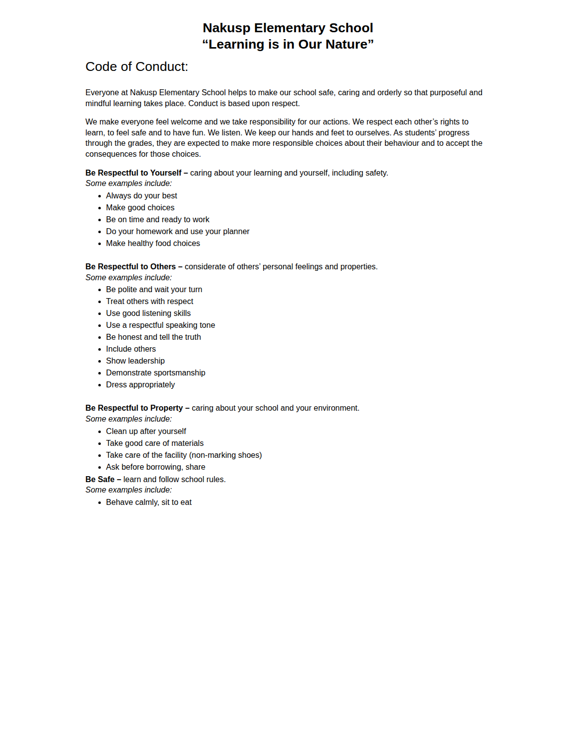Nakusp Elementary School “Learning is in Our Nature”
Code of Conduct:
Everyone at Nakusp Elementary School helps to make our school safe, caring and orderly so that purposeful and mindful learning takes place. Conduct is based upon respect.
We make everyone feel welcome and we take responsibility for our actions. We respect each other’s rights to learn, to feel safe and to have fun. We listen. We keep our hands and feet to ourselves. As students’ progress through the grades, they are expected to make more responsible choices about their behaviour and to accept the consequences for those choices.
Be Respectful to Yourself – caring about your learning and yourself, including safety.
Some examples include:
Always do your best
Make good choices
Be on time and ready to work
Do your homework and use your planner
Make healthy food choices
Be Respectful to Others – considerate of others’ personal feelings and properties.
Some examples include:
Be polite and wait your turn
Treat others with respect
Use good listening skills
Use a respectful speaking tone
Be honest and tell the truth
Include others
Show leadership
Demonstrate sportsmanship
Dress appropriately
Be Respectful to Property – caring about your school and your environment.
Some examples include:
Clean up after yourself
Take good care of materials
Take care of the facility (non-marking shoes)
Ask before borrowing, share
Be Safe – learn and follow school rules.
Some examples include:
Behave calmly, sit to eat